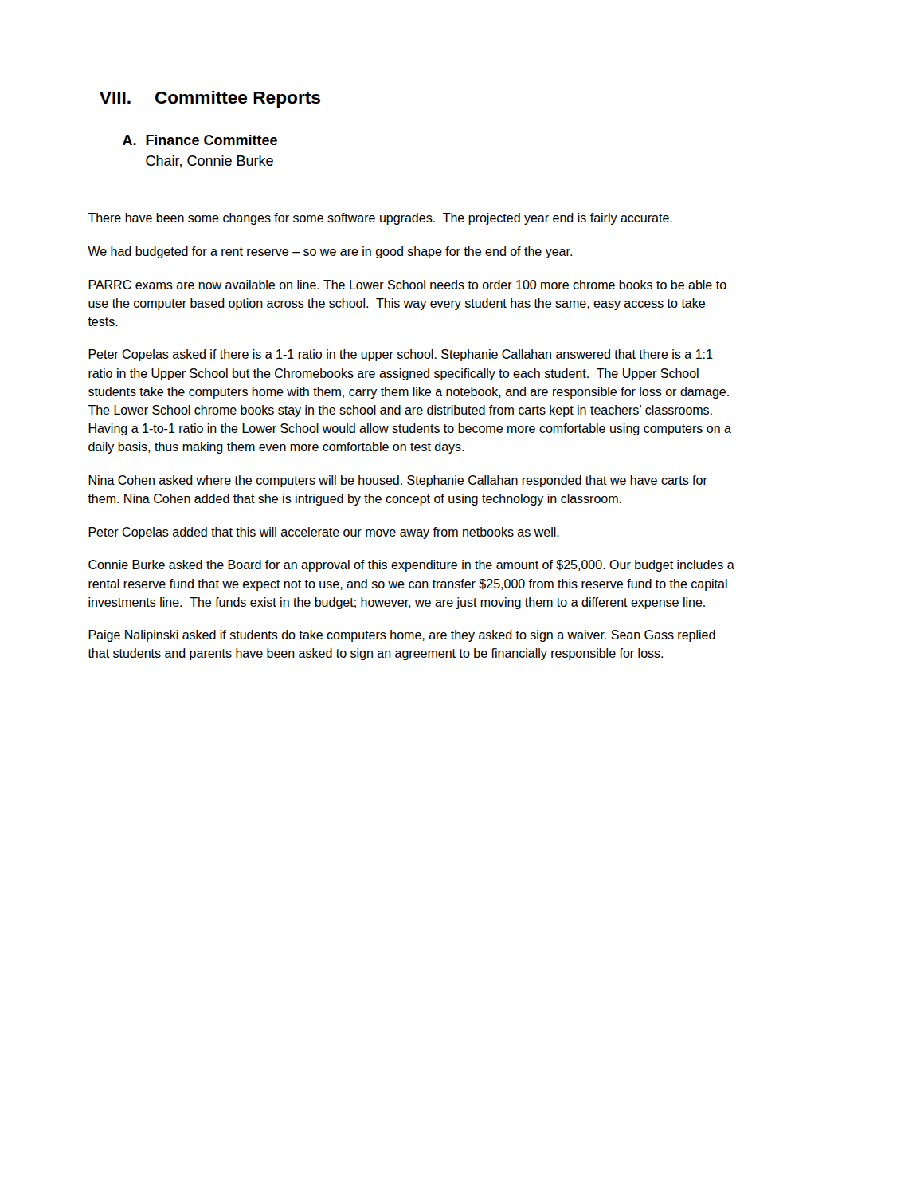VIII. Committee Reports
A. Finance Committee
Chair, Connie Burke
There have been some changes for some software upgrades. The projected year end is fairly accurate.
We had budgeted for a rent reserve – so we are in good shape for the end of the year.
PARRC exams are now available on line. The Lower School needs to order 100 more chrome books to be able to use the computer based option across the school. This way every student has the same, easy access to take tests.
Peter Copelas asked if there is a 1-1 ratio in the upper school. Stephanie Callahan answered that there is a 1:1 ratio in the Upper School but the Chromebooks are assigned specifically to each student. The Upper School students take the computers home with them, carry them like a notebook, and are responsible for loss or damage. The Lower School chrome books stay in the school and are distributed from carts kept in teachers’ classrooms. Having a 1-to-1 ratio in the Lower School would allow students to become more comfortable using computers on a daily basis, thus making them even more comfortable on test days.
Nina Cohen asked where the computers will be housed. Stephanie Callahan responded that we have carts for them. Nina Cohen added that she is intrigued by the concept of using technology in classroom.
Peter Copelas added that this will accelerate our move away from netbooks as well.
Connie Burke asked the Board for an approval of this expenditure in the amount of $25,000. Our budget includes a rental reserve fund that we expect not to use, and so we can transfer $25,000 from this reserve fund to the capital investments line. The funds exist in the budget; however, we are just moving them to a different expense line.
Paige Nalipinski asked if students do take computers home, are they asked to sign a waiver. Sean Gass replied that students and parents have been asked to sign an agreement to be financially responsible for loss.